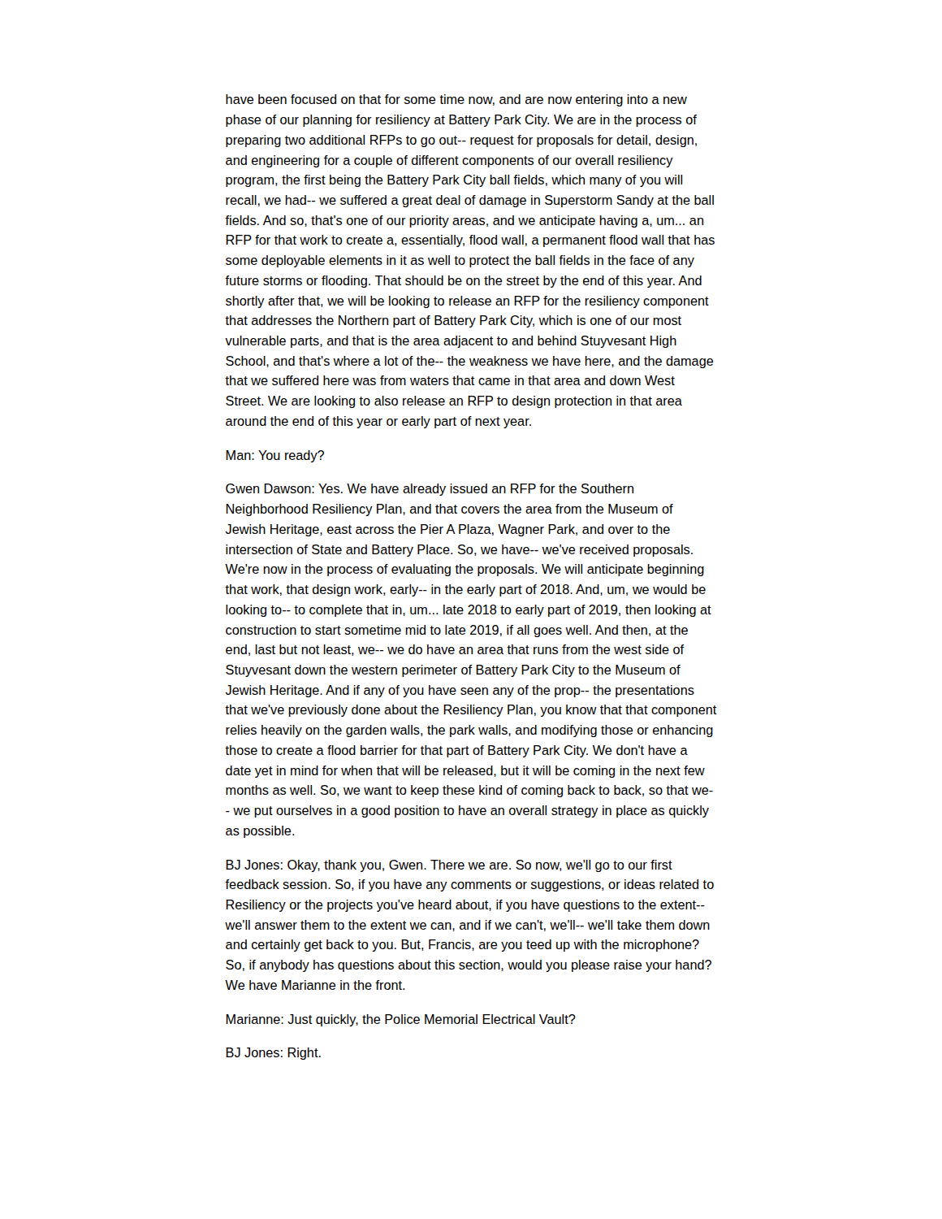have been focused on that for some time now, and are now entering into a new phase of our planning for resiliency at Battery Park City. We are in the process of preparing two additional RFPs to go out-- request for proposals for detail, design, and engineering for a couple of different components of our overall resiliency program, the first being the Battery Park City ball fields, which many of you will recall, we had-- we suffered a great deal of damage in Superstorm Sandy at the ball fields. And so, that's one of our priority areas, and we anticipate having a, um... an RFP for that work to create a, essentially, flood wall, a permanent flood wall that has some deployable elements in it as well to protect the ball fields in the face of any future storms or flooding. That should be on the street by the end of this year. And shortly after that, we will be looking to release an RFP for the resiliency component that addresses the Northern part of Battery Park City, which is one of our most vulnerable parts, and that is the area adjacent to and behind Stuyvesant High School, and that's where a lot of the-- the weakness we have here, and the damage that we suffered here was from waters that came in that area and down West Street. We are looking to also release an RFP to design protection in that area around the end of this year or early part of next year.
Man: You ready?
Gwen Dawson: Yes. We have already issued an RFP for the Southern Neighborhood Resiliency Plan, and that covers the area from the Museum of Jewish Heritage, east across the Pier A Plaza, Wagner Park, and over to the intersection of State and Battery Place. So, we have-- we've received proposals. We're now in the process of evaluating the proposals. We will anticipate beginning that work, that design work, early-- in the early part of 2018. And, um, we would be looking to-- to complete that in, um... late 2018 to early part of 2019, then looking at construction to start sometime mid to late 2019, if all goes well. And then, at the end, last but not least, we-- we do have an area that runs from the west side of Stuyvesant down the western perimeter of Battery Park City to the Museum of Jewish Heritage. And if any of you have seen any of the prop-- the presentations that we've previously done about the Resiliency Plan, you know that that component relies heavily on the garden walls, the park walls, and modifying those or enhancing those to create a flood barrier for that part of Battery Park City. We don't have a date yet in mind for when that will be released, but it will be coming in the next few months as well. So, we want to keep these kind of coming back to back, so that we-- we put ourselves in a good position to have an overall strategy in place as quickly as possible.
BJ Jones: Okay, thank you, Gwen. There we are. So now, we'll go to our first feedback session. So, if you have any comments or suggestions, or ideas related to Resiliency or the projects you've heard about, if you have questions to the extent-- we'll answer them to the extent we can, and if we can't, we'll-- we'll take them down and certainly get back to you. But, Francis, are you teed up with the microphone? So, if anybody has questions about this section, would you please raise your hand? We have Marianne in the front.
Marianne: Just quickly, the Police Memorial Electrical Vault?
BJ Jones: Right.